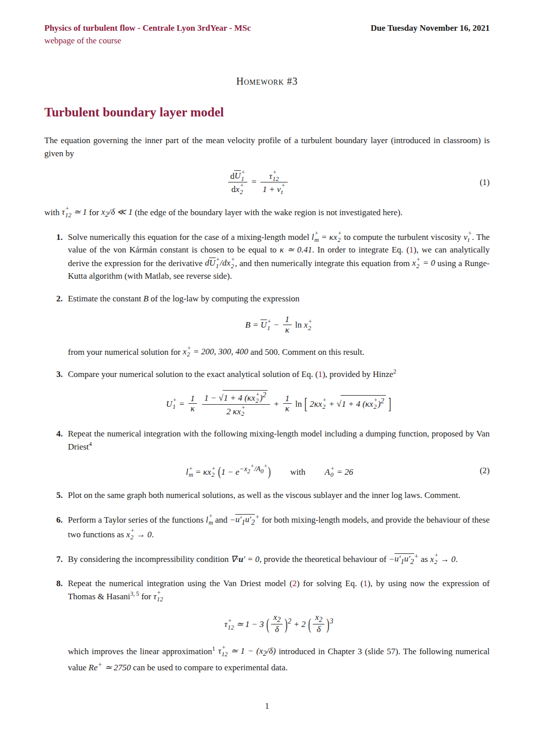Physics of turbulent flow - Centrale Lyon 3rdYear - MSc webpage of the course
Due Tuesday November 16, 2021
Homework #3
Turbulent boundary layer model
The equation governing the inner part of the mean velocity profile of a turbulent boundary layer (introduced in classroom) is given by
dU+1 dx+2 = τ+12 1 + ν+t
(1)
with τ+12 ≃ 1 for x2/δ ≪ 1 (the edge of the boundary layer with the wake region is not investigated here).
Solve numerically this equation for the case of a mixing-length model l+m = κx+2 to compute the turbulent viscosity ν+t. The value of the von Kármán constant is chosen to be equal to κ ≃ 0.41. In order to integrate Eq. (1), we can analytically derive the expression for the derivative dU+1/dx+2, and then numerically integrate this equation from x+2 = 0 using a Runge-Kutta algorithm (with Matlab, see reverse side).
Estimate the constant B of the log-law by computing the expression
B = U+1 − 1 κ ln x+2
from your numerical solution for x+2 = 200, 300, 400 and 500. Comment on this result.
Compare your numerical solution to the exact analytical solution of Eq. (1), provided by Hinze2
U+1 = 1 κ 1 − √1 + 4 (κx+2)2 2 κx+2 + 1 κ ln [ 2κx+2 + √1 + 4 (κx+2)2 ]
Repeat the numerical integration with the following mixing-length model including a dumping function, proposed by Van Driest4
l+m = κx+2 (1 − e−x2+/A0+) with A+0 = 26
(2)
Plot on the same graph both numerical solutions, as well as the viscous sublayer and the inner log laws. Comment.
Perform a Taylor series of the functions l+m and −u′1u′2+ for both mixing-length models, and provide the behaviour of these two functions as x+2 → 0.
By considering the incompressibility condition ∇·u′ = 0, provide the theoretical behaviour of −u′1u′2+ as x+2 → 0.
Repeat the numerical integration using the Van Driest model (2) for solving Eq. (1), by using now the expression of Thomas & Hasani3, 5 for τ+12
τ+12 ≃ 1 − 3 (x2 δ)2 + 2 (x2 δ)3
which improves the linear approximation1 τ+12 ≃ 1 − (x2/δ) introduced in Chapter 3 (slide 57). The following numerical value Re+ ≃ 2750 can be used to compare to experimental data.
1